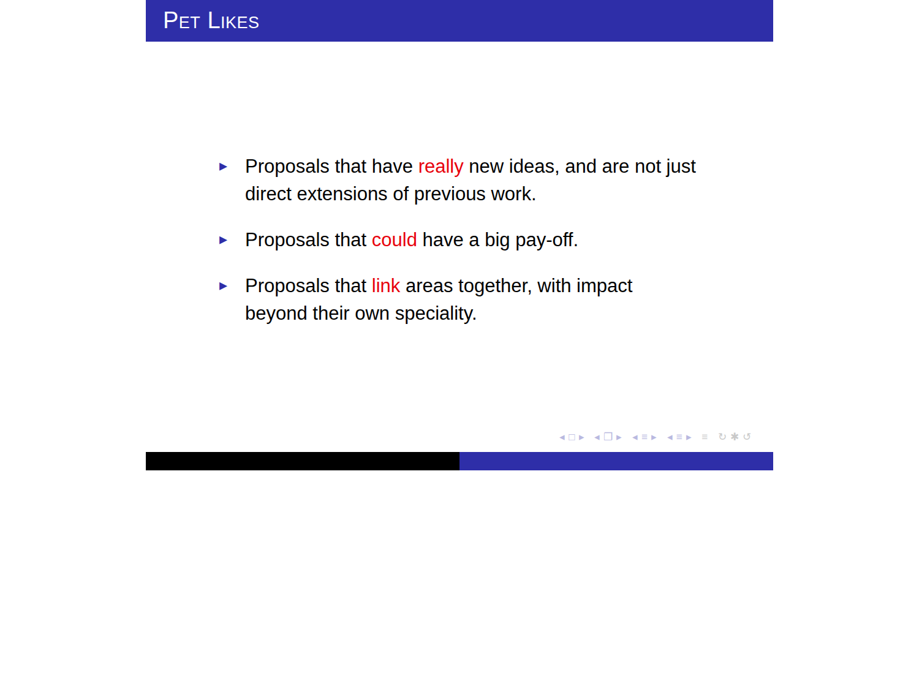Pet Likes
Proposals that have really new ideas, and are not just direct extensions of previous work.
Proposals that could have a big pay-off.
Proposals that link areas together, with impact beyond their own speciality.
◂□▸ ◂❐▸ ◂≡▸ ◂≡▸ ≡ ↻✱↺